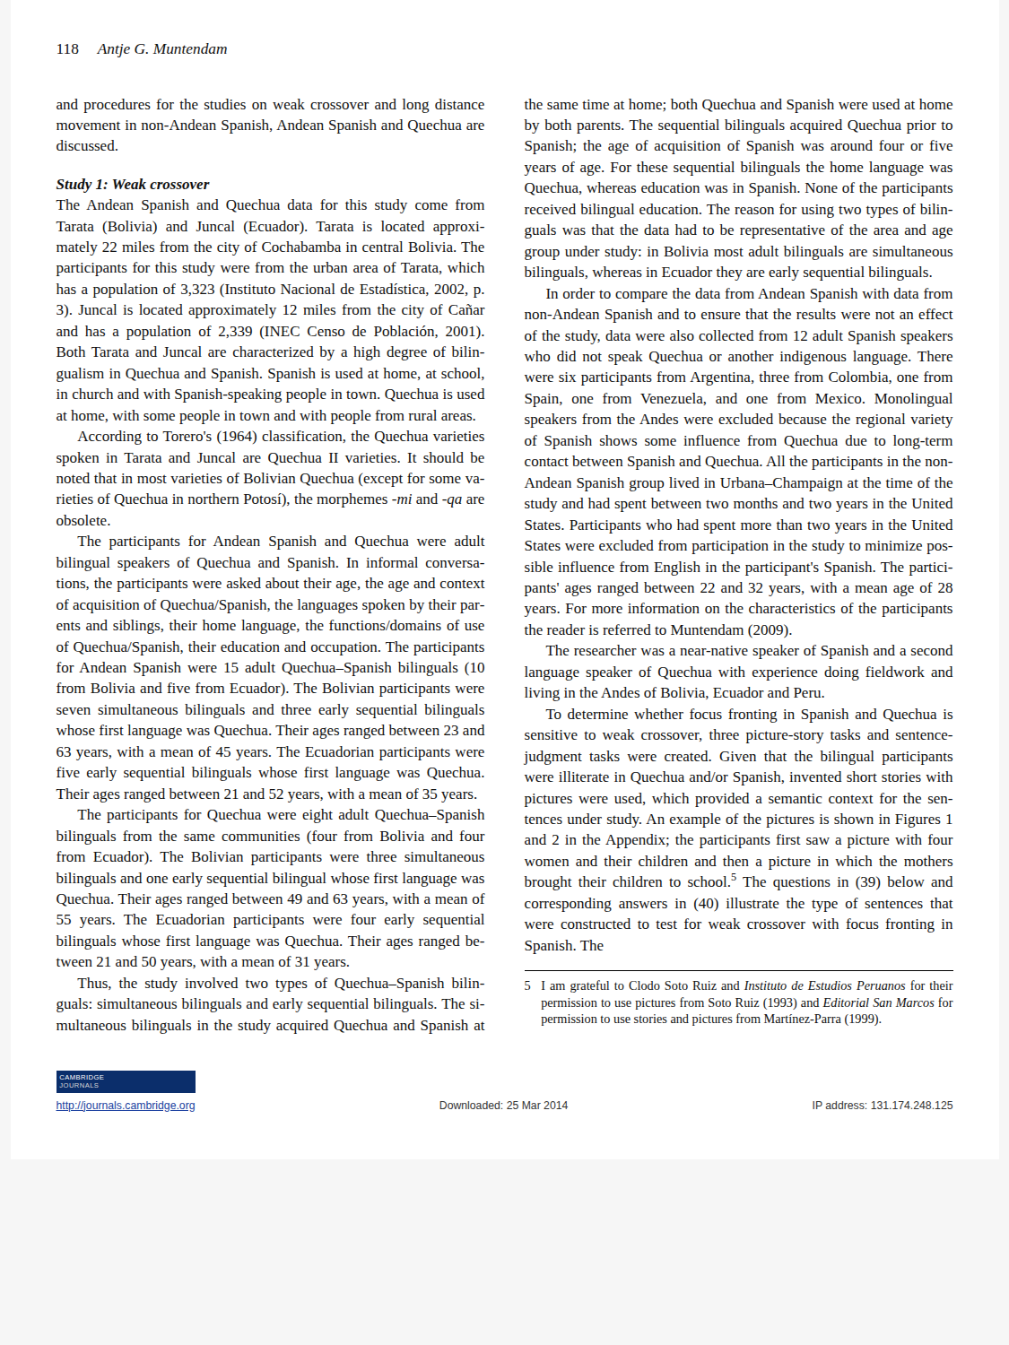118 Antje G. Muntendam
and procedures for the studies on weak crossover and long distance movement in non-Andean Spanish, Andean Spanish and Quechua are discussed.
Study 1: Weak crossover
The Andean Spanish and Quechua data for this study come from Tarata (Bolivia) and Juncal (Ecuador). Tarata is located approximately 22 miles from the city of Cochabamba in central Bolivia. The participants for this study were from the urban area of Tarata, which has a population of 3,323 (Instituto Nacional de Estadística, 2002, p. 3). Juncal is located approximately 12 miles from the city of Cañar and has a population of 2,339 (INEC Censo de Población, 2001). Both Tarata and Juncal are characterized by a high degree of bilingualism in Quechua and Spanish. Spanish is used at home, at school, in church and with Spanish-speaking people in town. Quechua is used at home, with some people in town and with people from rural areas.
According to Torero's (1964) classification, the Quechua varieties spoken in Tarata and Juncal are Quechua II varieties. It should be noted that in most varieties of Bolivian Quechua (except for some varieties of Quechua in northern Potosí), the morphemes -mi and -qa are obsolete.
The participants for Andean Spanish and Quechua were adult bilingual speakers of Quechua and Spanish. In informal conversations, the participants were asked about their age, the age and context of acquisition of Quechua/Spanish, the languages spoken by their parents and siblings, their home language, the functions/domains of use of Quechua/Spanish, their education and occupation. The participants for Andean Spanish were 15 adult Quechua–Spanish bilinguals (10 from Bolivia and five from Ecuador). The Bolivian participants were seven simultaneous bilinguals and three early sequential bilinguals whose first language was Quechua. Their ages ranged between 23 and 63 years, with a mean of 45 years. The Ecuadorian participants were five early sequential bilinguals whose first language was Quechua. Their ages ranged between 21 and 52 years, with a mean of 35 years.
The participants for Quechua were eight adult Quechua–Spanish bilinguals from the same communities (four from Bolivia and four from Ecuador). The Bolivian participants were three simultaneous bilinguals and one early sequential bilingual whose first language was Quechua. Their ages ranged between 49 and 63 years, with a mean of 55 years. The Ecuadorian participants were four early sequential bilinguals whose first language was Quechua. Their ages ranged between 21 and 50 years, with a mean of 31 years.
Thus, the study involved two types of Quechua–Spanish bilinguals: simultaneous bilinguals and early sequential bilinguals. The simultaneous bilinguals in the study acquired Quechua and Spanish at the same time at home; both Quechua and Spanish were used at home by both parents. The sequential bilinguals acquired Quechua prior to Spanish; the age of acquisition of Spanish was around four or five years of age. For these sequential bilinguals the home language was Quechua, whereas education was in Spanish. None of the participants received bilingual education. The reason for using two types of bilinguals was that the data had to be representative of the area and age group under study: in Bolivia most adult bilinguals are simultaneous bilinguals, whereas in Ecuador they are early sequential bilinguals.
In order to compare the data from Andean Spanish with data from non-Andean Spanish and to ensure that the results were not an effect of the study, data were also collected from 12 adult Spanish speakers who did not speak Quechua or another indigenous language. There were six participants from Argentina, three from Colombia, one from Spain, one from Venezuela, and one from Mexico. Monolingual speakers from the Andes were excluded because the regional variety of Spanish shows some influence from Quechua due to long-term contact between Spanish and Quechua. All the participants in the non-Andean Spanish group lived in Urbana–Champaign at the time of the study and had spent between two months and two years in the United States. Participants who had spent more than two years in the United States were excluded from participation in the study to minimize possible influence from English in the participant's Spanish. The participants' ages ranged between 22 and 32 years, with a mean age of 28 years. For more information on the characteristics of the participants the reader is referred to Muntendam (2009).
The researcher was a near-native speaker of Spanish and a second language speaker of Quechua with experience doing fieldwork and living in the Andes of Bolivia, Ecuador and Peru.
To determine whether focus fronting in Spanish and Quechua is sensitive to weak crossover, three picture-story tasks and sentence-judgment tasks were created. Given that the bilingual participants were illiterate in Quechua and/or Spanish, invented short stories with pictures were used, which provided a semantic context for the sentences under study. An example of the pictures is shown in Figures 1 and 2 in the Appendix; the participants first saw a picture with four women and their children and then a picture in which the mothers brought their children to school.5 The questions in (39) below and corresponding answers in (40) illustrate the type of sentences that were constructed to test for weak crossover with focus fronting in Spanish. The
5 I am grateful to Clodo Soto Ruiz and Instituto de Estudios Peruanos for their permission to use pictures from Soto Ruiz (1993) and Editorial San Marcos for permission to use stories and pictures from Martínez-Parra (1999).
CAMBRIDGE
JOURNALS http://journals.cambridge.org
Downloaded: 25 Mar 2014
IP address: 131.174.248.125